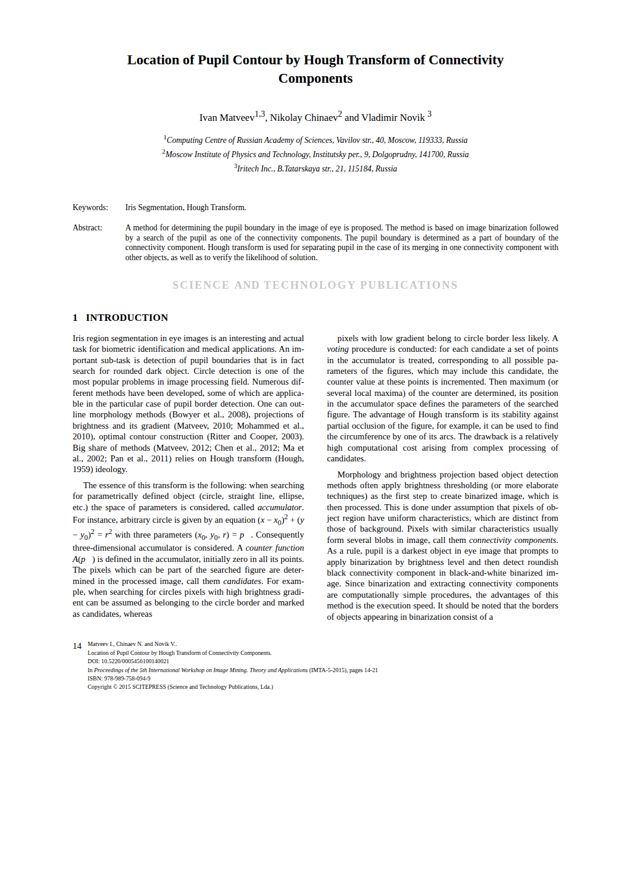Location of Pupil Contour by Hough Transform of Connectivity
Components
Ivan Matveev1,3, Nikolay Chinaev2 and Vladimir Novik 3
1Computing Centre of Russian Academy of Sciences, Vavilov str., 40, Moscow, 119333, Russia
2Moscow Institute of Physics and Technology, Institutsky per., 9, Dolgoprudny, 141700, Russia
3Iritech Inc., B.Tatarskaya str., 21, 115184, Russia
Keywords:
Iris Segmentation, Hough Transform.
Abstract:
A method for determining the pupil boundary in the image of eye is proposed. The method is based on image binarization followed by a search of the pupil as one of the connectivity components. The pupil boundary is determined as a part of boundary of the connectivity component. Hough transform is used for separating pupil in the case of its merging in one connectivity component with other objects, as well as to verify the likelihood of solution.
SCIENCE AND TECHNOLOGY PUBLICATIONS
1 INTRODUCTION
Iris region segmentation in eye images is an interesting and actual task for biometric identification and medical applications. An important sub-task is detection of pupil boundaries that is in fact search for rounded dark object. Circle detection is one of the most popular problems in image processing field. Numerous different methods have been developed, some of which are applicable in the particular case of pupil border detection. One can outline morphology methods (Bowyer et al., 2008), projections of brightness and its gradient (Matveev, 2010; Mohammed et al., 2010), optimal contour construction (Ritter and Cooper, 2003). Big share of methods (Matveev, 2012; Chen et al., 2012; Ma et al., 2002; Pan et al., 2011) relies on Hough transform (Hough, 1959) ideology.
The essence of this transform is the following: when searching for parametrically defined object (circle, straight line, ellipse, etc.) the space of parameters is considered, called accumulator. For instance, arbitrary circle is given by an equation (x − x0)2 + (y − y0)2 = r2 with three parameters (x0, y0, r) = p⃗. Consequently three-dimensional accumulator is considered. A counter function A(p⃗) is defined in the accumulator, initially zero in all its points. The pixels which can be part of the searched figure are determined in the processed image, call them candidates. For example, when searching for circles pixels with high brightness gradient can be assumed as belonging to the circle border and marked as candidates, whereas
pixels with low gradient belong to circle border less likely. A voting procedure is conducted: for each candidate a set of points in the accumulator is treated, corresponding to all possible parameters of the figures, which may include this candidate, the counter value at these points is incremented. Then maximum (or several local maxima) of the counter are determined, its position in the accumulator space defines the parameters of the searched figure. The advantage of Hough transform is its stability against partial occlusion of the figure, for example, it can be used to find the circumference by one of its arcs. The drawback is a relatively high computational cost arising from complex processing of candidates.
Morphology and brightness projection based object detection methods often apply brightness thresholding (or more elaborate techniques) as the first step to create binarized image, which is then processed. This is done under assumption that pixels of object region have uniform characteristics, which are distinct from those of background. Pixels with similar characteristics usually form several blobs in image, call them connectivity components. As a rule, pupil is a darkest object in eye image that prompts to apply binarization by brightness level and then detect roundish black connectivity component in black-and-white binarized image. Since binarization and extracting connectivity components are computationally simple procedures, the advantages of this method is the execution speed. It should be noted that the borders of objects appearing in binarization consist of a
14
Matveev I., Chinaev N. and Novik V..
Location of Pupil Contour by Hough Transform of Connectivity Components.
DOI: 10.5220/0005456100140021
In Proceedings of the 5th International Workshop on Image Mining. Theory and Applications (IMTA-5-2015), pages 14-21
ISBN: 978-989-758-094-9
Copyright © 2015 SCITEPRESS (Science and Technology Publications, Lda.)